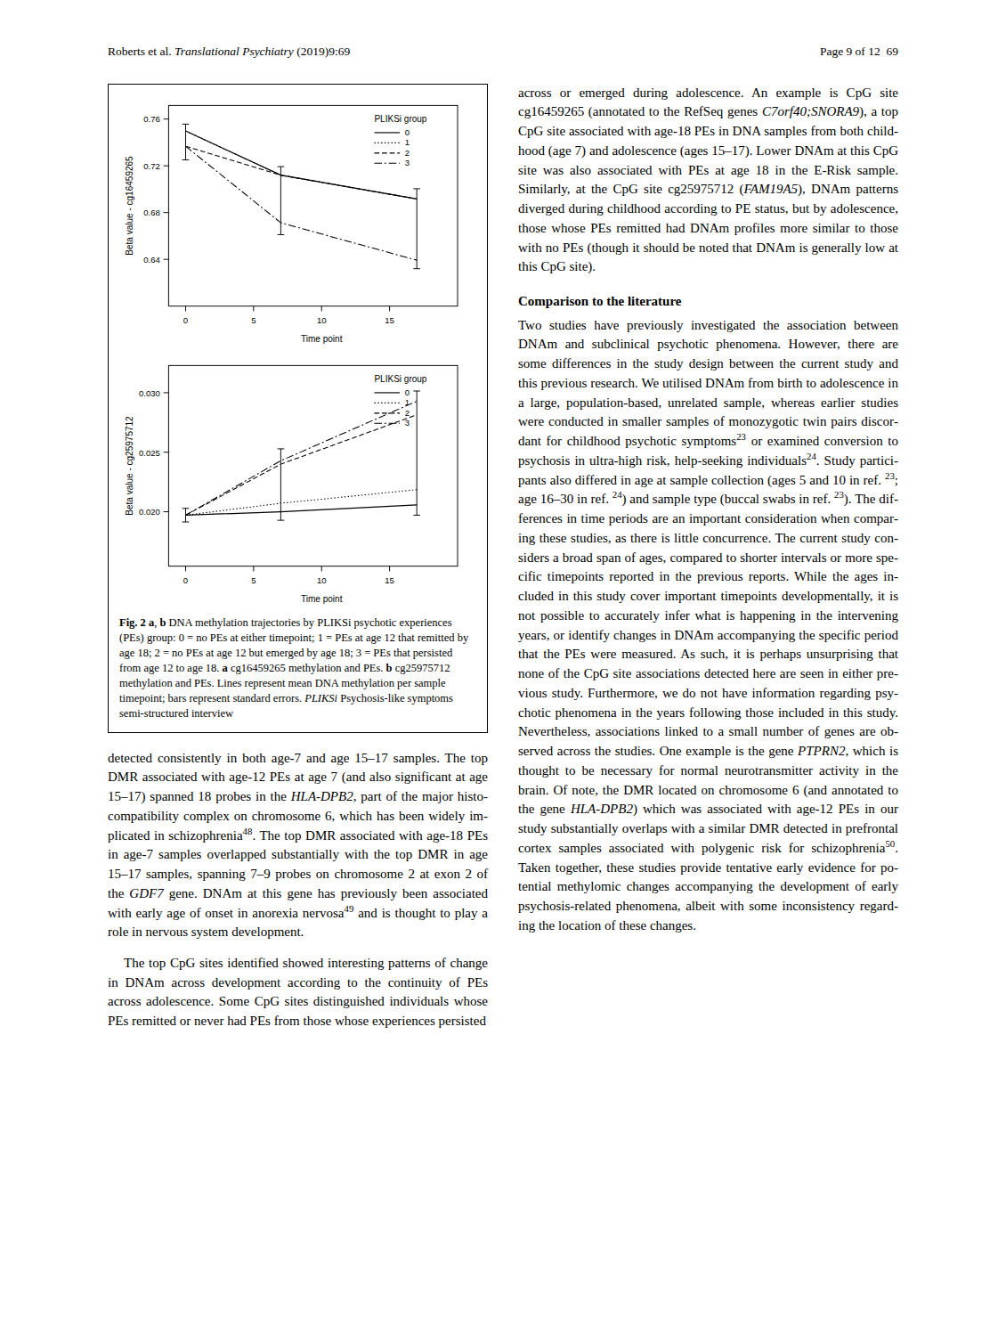Roberts et al. Translational Psychiatry (2019)9:69
Page 9 of 12 69
0.76 0.72 0.68 0.64 0 5 10 15 Time point Beta value - cg16459265 PLIKSi group 0 1 2 3
0.030 0.025 0.020 0 5 10 15 Time point Beta value - cg25975712 PLIKSi group 0 1 2 3
Fig. 2 a, b DNA methylation trajectories by PLIKSi psychotic experiences (PEs) group: 0 = no PEs at either timepoint; 1 = PEs at age 12 that remitted by age 18; 2 = no PEs at age 12 but emerged by age 18; 3 = PEs that persisted from age 12 to age 18. a cg16459265 methylation and PEs. b cg25975712 methylation and PEs. Lines represent mean DNA methylation per sample timepoint; bars represent standard errors. PLIKSi Psychosis-like symptoms semi-structured interview
detected consistently in both age-7 and age 15–17 samples. The top DMR associated with age-12 PEs at age 7 (and also significant at age 15–17) spanned 18 probes in the HLA-DPB2, part of the major histocompatibility complex on chromosome 6, which has been widely implicated in schizophrenia48. The top DMR associated with age-18 PEs in age-7 samples overlapped substantially with the top DMR in age 15–17 samples, spanning 7–9 probes on chromosome 2 at exon 2 of the GDF7 gene. DNAm at this gene has previously been associated with early age of onset in anorexia nervosa49 and is thought to play a role in nervous system development.
The top CpG sites identified showed interesting patterns of change in DNAm across development according to the continuity of PEs across adolescence. Some CpG sites distinguished individuals whose PEs remitted or never had PEs from those whose experiences persisted
across or emerged during adolescence. An example is CpG site cg16459265 (annotated to the RefSeq genes C7orf40;SNORA9), a top CpG site associated with age-18 PEs in DNA samples from both childhood (age 7) and adolescence (ages 15–17). Lower DNAm at this CpG site was also associated with PEs at age 18 in the E-Risk sample. Similarly, at the CpG site cg25975712 (FAM19A5), DNAm patterns diverged during childhood according to PE status, but by adolescence, those whose PEs remitted had DNAm profiles more similar to those with no PEs (though it should be noted that DNAm is generally low at this CpG site).
Comparison to the literature
Two studies have previously investigated the association between DNAm and subclinical psychotic phenomena. However, there are some differences in the study design between the current study and this previous research. We utilised DNAm from birth to adolescence in a large, population-based, unrelated sample, whereas earlier studies were conducted in smaller samples of monozygotic twin pairs discordant for childhood psychotic symptoms23 or examined conversion to psychosis in ultra-high risk, help-seeking individuals24. Study participants also differed in age at sample collection (ages 5 and 10 in ref. 23; age 16–30 in ref. 24) and sample type (buccal swabs in ref. 23). The differences in time periods are an important consideration when comparing these studies, as there is little concurrence. The current study considers a broad span of ages, compared to shorter intervals or more specific timepoints reported in the previous reports. While the ages included in this study cover important timepoints developmentally, it is not possible to accurately infer what is happening in the intervening years, or identify changes in DNAm accompanying the specific period that the PEs were measured. As such, it is perhaps unsurprising that none of the CpG site associations detected here are seen in either previous study. Furthermore, we do not have information regarding psychotic phenomena in the years following those included in this study. Nevertheless, associations linked to a small number of genes are observed across the studies. One example is the gene PTPRN2, which is thought to be necessary for normal neurotransmitter activity in the brain. Of note, the DMR located on chromosome 6 (and annotated to the gene HLA-DPB2) which was associated with age-12 PEs in our study substantially overlaps with a similar DMR detected in prefrontal cortex samples associated with polygenic risk for schizophrenia50. Taken together, these studies provide tentative early evidence for potential methylomic changes accompanying the development of early psychosis-related phenomena, albeit with some inconsistency regarding the location of these changes.